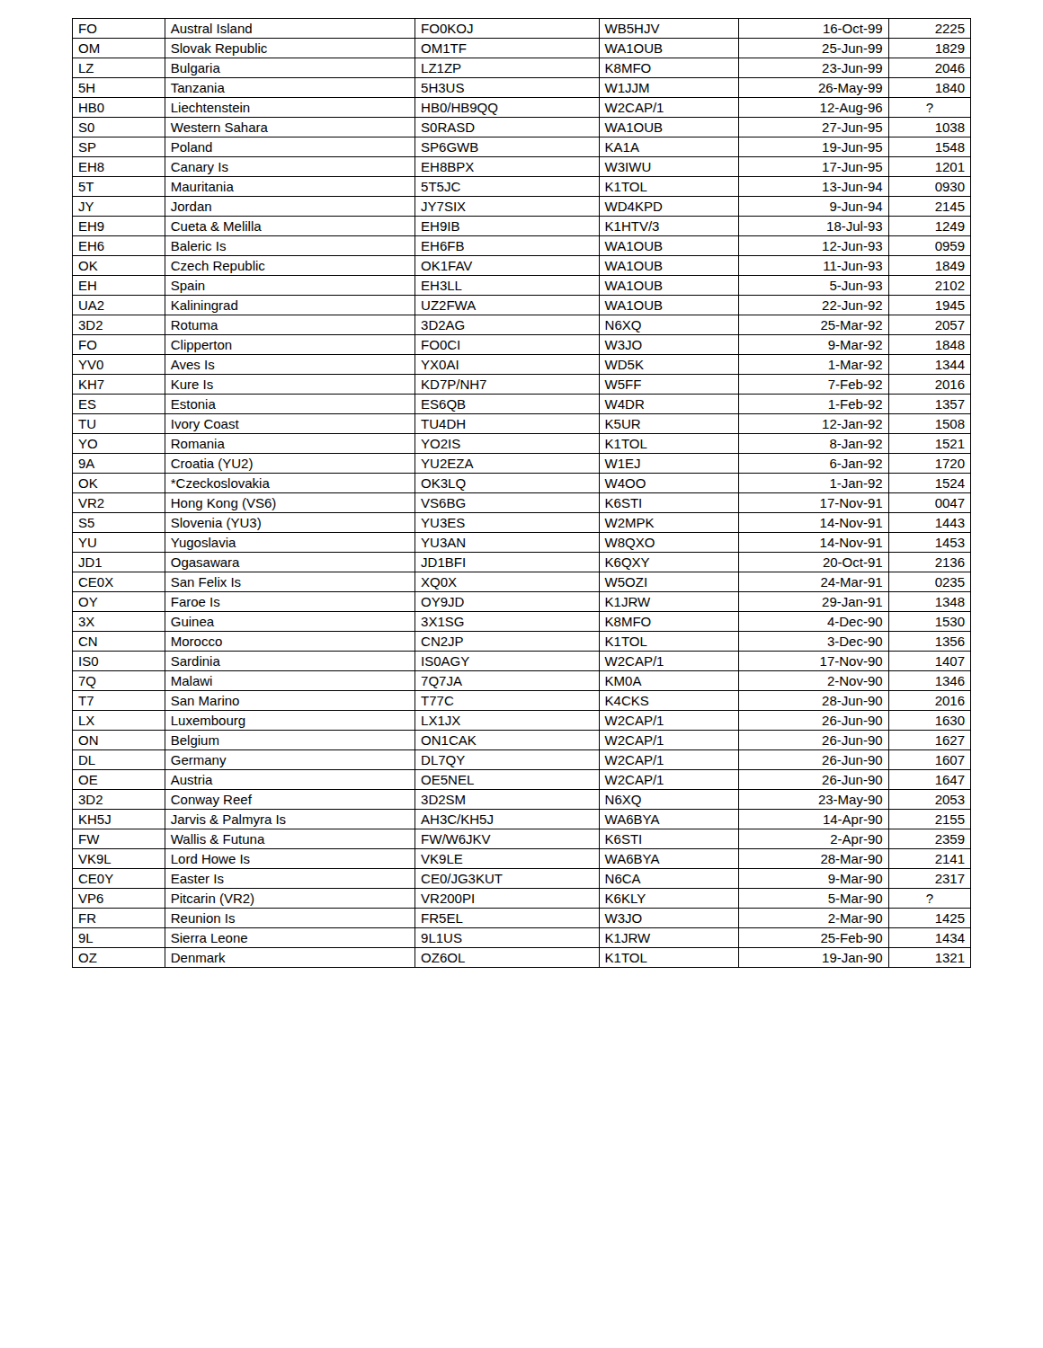| FO | Austral Island | FO0KOJ | WB5HJV | 16-Oct-99 | 2225 |
| OM | Slovak Republic | OM1TF | WA1OUB | 25-Jun-99 | 1829 |
| LZ | Bulgaria | LZ1ZP | K8MFO | 23-Jun-99 | 2046 |
| 5H | Tanzania | 5H3US | W1JJM | 26-May-99 | 1840 |
| HB0 | Liechtenstein | HB0/HB9QQ | W2CAP/1 | 12-Aug-96 | ? |
| S0 | Western Sahara | S0RASD | WA1OUB | 27-Jun-95 | 1038 |
| SP | Poland | SP6GWB | KA1A | 19-Jun-95 | 1548 |
| EH8 | Canary Is | EH8BPX | W3IWU | 17-Jun-95 | 1201 |
| 5T | Mauritania | 5T5JC | K1TOL | 13-Jun-94 | 0930 |
| JY | Jordan | JY7SIX | WD4KPD | 9-Jun-94 | 2145 |
| EH9 | Cueta & Melilla | EH9IB | K1HTV/3 | 18-Jul-93 | 1249 |
| EH6 | Baleric Is | EH6FB | WA1OUB | 12-Jun-93 | 0959 |
| OK | Czech Republic | OK1FAV | WA1OUB | 11-Jun-93 | 1849 |
| EH | Spain | EH3LL | WA1OUB | 5-Jun-93 | 2102 |
| UA2 | Kaliningrad | UZ2FWA | WA1OUB | 22-Jun-92 | 1945 |
| 3D2 | Rotuma | 3D2AG | N6XQ | 25-Mar-92 | 2057 |
| FO | Clipperton | FO0CI | W3JO | 9-Mar-92 | 1848 |
| YV0 | Aves Is | YX0AI | WD5K | 1-Mar-92 | 1344 |
| KH7 | Kure Is | KD7P/NH7 | W5FF | 7-Feb-92 | 2016 |
| ES | Estonia | ES6QB | W4DR | 1-Feb-92 | 1357 |
| TU | Ivory Coast | TU4DH | K5UR | 12-Jan-92 | 1508 |
| YO | Romania | YO2IS | K1TOL | 8-Jan-92 | 1521 |
| 9A | Croatia (YU2) | YU2EZA | W1EJ | 6-Jan-92 | 1720 |
| OK | *Czeckoslovakia | OK3LQ | W4OO | 1-Jan-92 | 1524 |
| VR2 | Hong Kong (VS6) | VS6BG | K6STI | 17-Nov-91 | 0047 |
| S5 | Slovenia (YU3) | YU3ES | W2MPK | 14-Nov-91 | 1443 |
| YU | Yugoslavia | YU3AN | W8QXO | 14-Nov-91 | 1453 |
| JD1 | Ogasawara | JD1BFI | K6QXY | 20-Oct-91 | 2136 |
| CE0X | San Felix Is | XQ0X | W5OZI | 24-Mar-91 | 0235 |
| OY | Faroe Is | OY9JD | K1JRW | 29-Jan-91 | 1348 |
| 3X | Guinea | 3X1SG | K8MFO | 4-Dec-90 | 1530 |
| CN | Morocco | CN2JP | K1TOL | 3-Dec-90 | 1356 |
| IS0 | Sardinia | IS0AGY | W2CAP/1 | 17-Nov-90 | 1407 |
| 7Q | Malawi | 7Q7JA | KM0A | 2-Nov-90 | 1346 |
| T7 | San Marino | T77C | K4CKS | 28-Jun-90 | 2016 |
| LX | Luxembourg | LX1JX | W2CAP/1 | 26-Jun-90 | 1630 |
| ON | Belgium | ON1CAK | W2CAP/1 | 26-Jun-90 | 1627 |
| DL | Germany | DL7QY | W2CAP/1 | 26-Jun-90 | 1607 |
| OE | Austria | OE5NEL | W2CAP/1 | 26-Jun-90 | 1647 |
| 3D2 | Conway Reef | 3D2SM | N6XQ | 23-May-90 | 2053 |
| KH5J | Jarvis & Palmyra Is | AH3C/KH5J | WA6BYA | 14-Apr-90 | 2155 |
| FW | Wallis & Futuna | FW/W6JKV | K6STI | 2-Apr-90 | 2359 |
| VK9L | Lord Howe Is | VK9LE | WA6BYA | 28-Mar-90 | 2141 |
| CE0Y | Easter Is | CE0/JG3KUT | N6CA | 9-Mar-90 | 2317 |
| VP6 | Pitcarin (VR2) | VR200PI | K6KLY | 5-Mar-90 | ? |
| FR | Reunion Is | FR5EL | W3JO | 2-Mar-90 | 1425 |
| 9L | Sierra Leone | 9L1US | K1JRW | 25-Feb-90 | 1434 |
| OZ | Denmark | OZ6OL | K1TOL | 19-Jan-90 | 1321 |